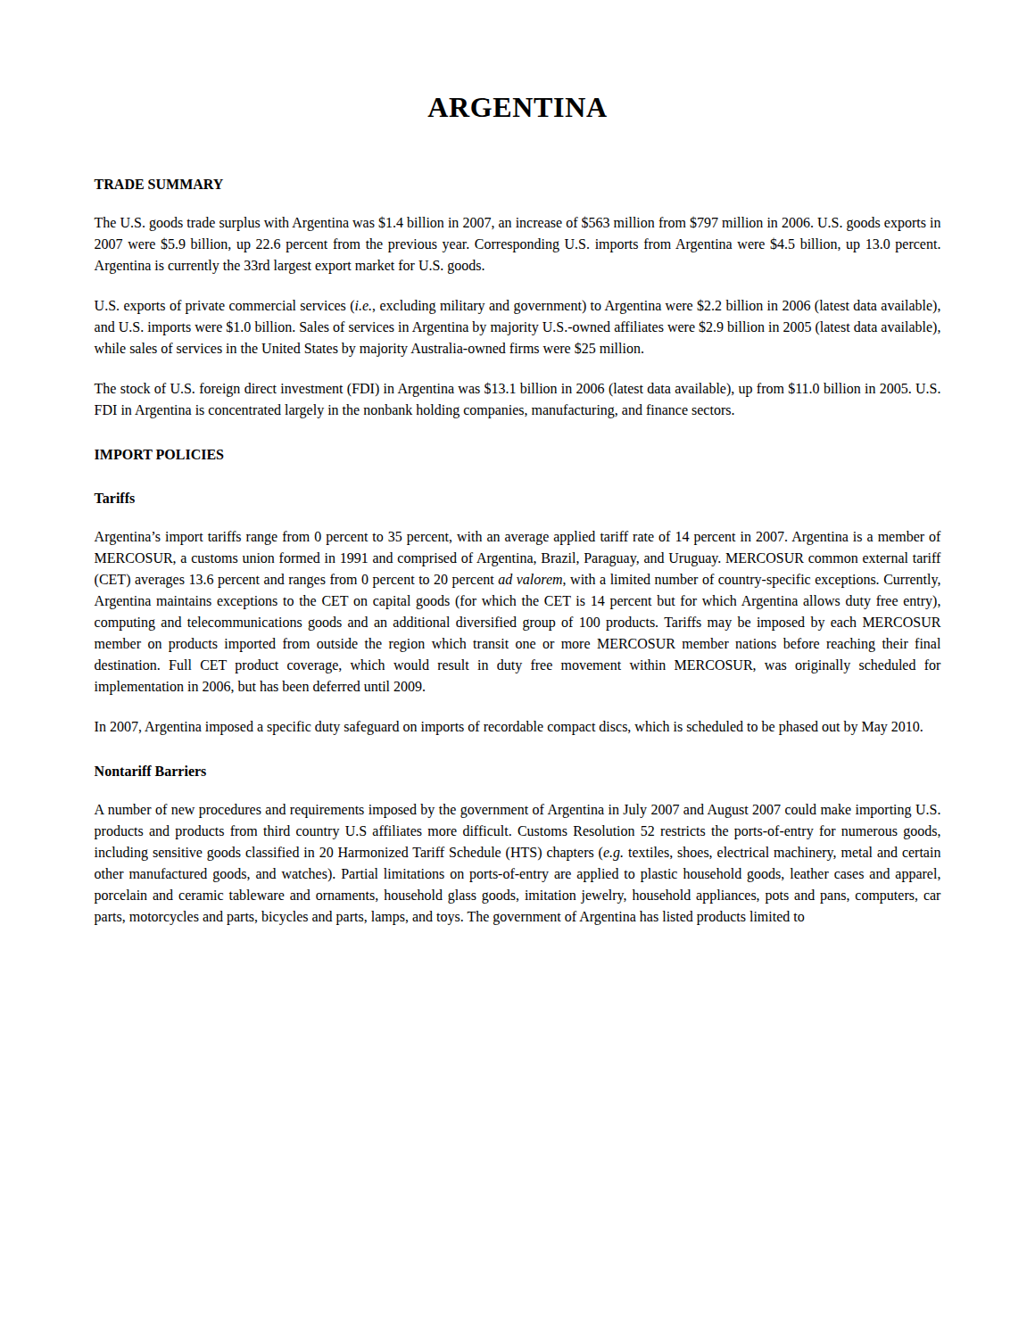ARGENTINA
TRADE SUMMARY
The U.S. goods trade surplus with Argentina was $1.4 billion in 2007, an increase of $563 million from $797 million in 2006. U.S. goods exports in 2007 were $5.9 billion, up 22.6 percent from the previous year. Corresponding U.S. imports from Argentina were $4.5 billion, up 13.0 percent. Argentina is currently the 33rd largest export market for U.S. goods.
U.S. exports of private commercial services (i.e., excluding military and government) to Argentina were $2.2 billion in 2006 (latest data available), and U.S. imports were $1.0 billion. Sales of services in Argentina by majority U.S.-owned affiliates were $2.9 billion in 2005 (latest data available), while sales of services in the United States by majority Australia-owned firms were $25 million.
The stock of U.S. foreign direct investment (FDI) in Argentina was $13.1 billion in 2006 (latest data available), up from $11.0 billion in 2005. U.S. FDI in Argentina is concentrated largely in the nonbank holding companies, manufacturing, and finance sectors.
IMPORT POLICIES
Tariffs
Argentina’s import tariffs range from 0 percent to 35 percent, with an average applied tariff rate of 14 percent in 2007. Argentina is a member of MERCOSUR, a customs union formed in 1991 and comprised of Argentina, Brazil, Paraguay, and Uruguay. MERCOSUR common external tariff (CET) averages 13.6 percent and ranges from 0 percent to 20 percent ad valorem, with a limited number of country-specific exceptions. Currently, Argentina maintains exceptions to the CET on capital goods (for which the CET is 14 percent but for which Argentina allows duty free entry), computing and telecommunications goods and an additional diversified group of 100 products. Tariffs may be imposed by each MERCOSUR member on products imported from outside the region which transit one or more MERCOSUR member nations before reaching their final destination. Full CET product coverage, which would result in duty free movement within MERCOSUR, was originally scheduled for implementation in 2006, but has been deferred until 2009.
In 2007, Argentina imposed a specific duty safeguard on imports of recordable compact discs, which is scheduled to be phased out by May 2010.
Nontariff Barriers
A number of new procedures and requirements imposed by the government of Argentina in July 2007 and August 2007 could make importing U.S. products and products from third country U.S affiliates more difficult. Customs Resolution 52 restricts the ports-of-entry for numerous goods, including sensitive goods classified in 20 Harmonized Tariff Schedule (HTS) chapters (e.g. textiles, shoes, electrical machinery, metal and certain other manufactured goods, and watches). Partial limitations on ports-of-entry are applied to plastic household goods, leather cases and apparel, porcelain and ceramic tableware and ornaments, household glass goods, imitation jewelry, household appliances, pots and pans, computers, car parts, motorcycles and parts, bicycles and parts, lamps, and toys. The government of Argentina has listed products limited to